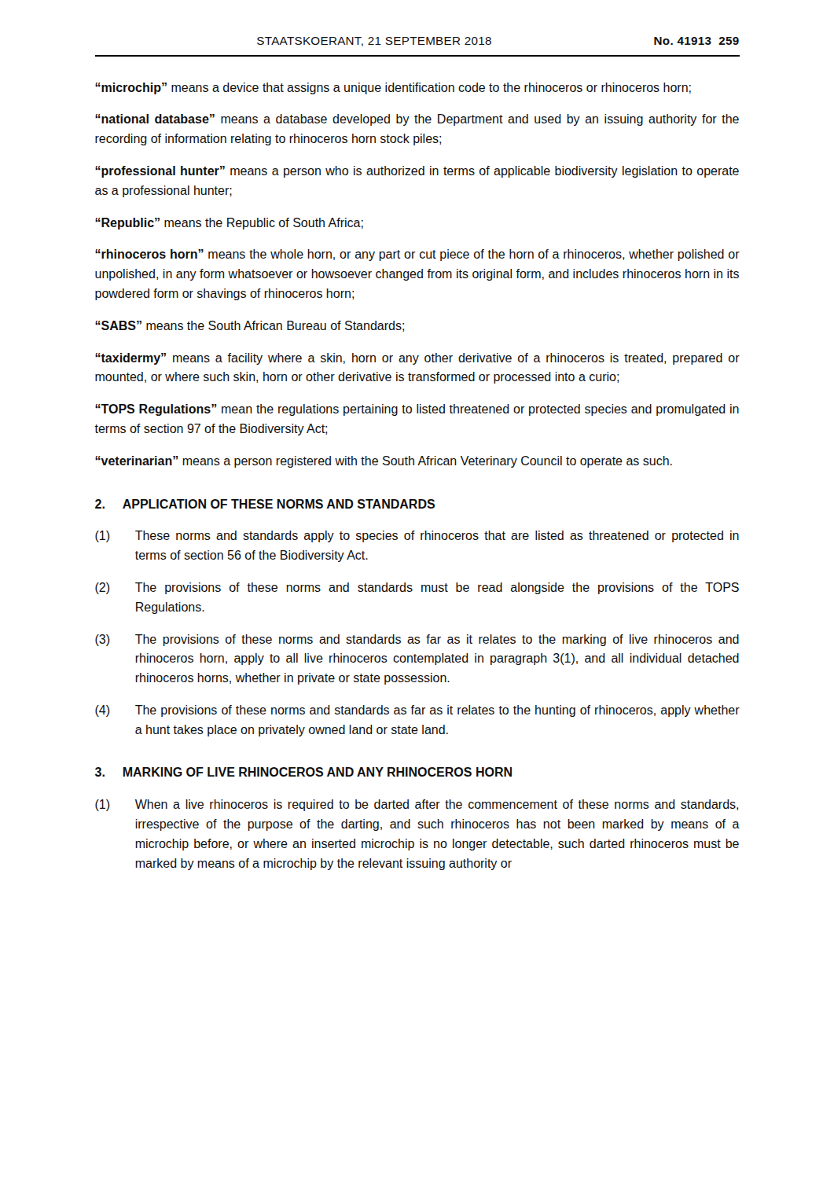STAATSKOERANT, 21 SEPTEMBER 2018 No. 41913 259
“microchip” means a device that assigns a unique identification code to the rhinoceros or rhinoceros horn;
“national database” means a database developed by the Department and used by an issuing authority for the recording of information relating to rhinoceros horn stock piles;
“professional hunter” means a person who is authorized in terms of applicable biodiversity legislation to operate as a professional hunter;
“Republic” means the Republic of South Africa;
“rhinoceros horn” means the whole horn, or any part or cut piece of the horn of a rhinoceros, whether polished or unpolished, in any form whatsoever or howsoever changed from its original form, and includes rhinoceros horn in its powdered form or shavings of rhinoceros horn;
“SABS” means the South African Bureau of Standards;
“taxidermy” means a facility where a skin, horn or any other derivative of a rhinoceros is treated, prepared or mounted, or where such skin, horn or other derivative is transformed or processed into a curio;
“TOPS Regulations” mean the regulations pertaining to listed threatened or protected species and promulgated in terms of section 97 of the Biodiversity Act;
“veterinarian” means a person registered with the South African Veterinary Council to operate as such.
2. Application of these norms and standards
These norms and standards apply to species of rhinoceros that are listed as threatened or protected in terms of section 56 of the Biodiversity Act.
The provisions of these norms and standards must be read alongside the provisions of the TOPS Regulations.
The provisions of these norms and standards as far as it relates to the marking of live rhinoceros and rhinoceros horn, apply to all live rhinoceros contemplated in paragraph 3(1), and all individual detached rhinoceros horns, whether in private or state possession.
The provisions of these norms and standards as far as it relates to the hunting of rhinoceros, apply whether a hunt takes place on privately owned land or state land.
3. Marking of live rhinoceros and any rhinoceros horn
When a live rhinoceros is required to be darted after the commencement of these norms and standards, irrespective of the purpose of the darting, and such rhinoceros has not been marked by means of a microchip before, or where an inserted microchip is no longer detectable, such darted rhinoceros must be marked by means of a microchip by the relevant issuing authority or